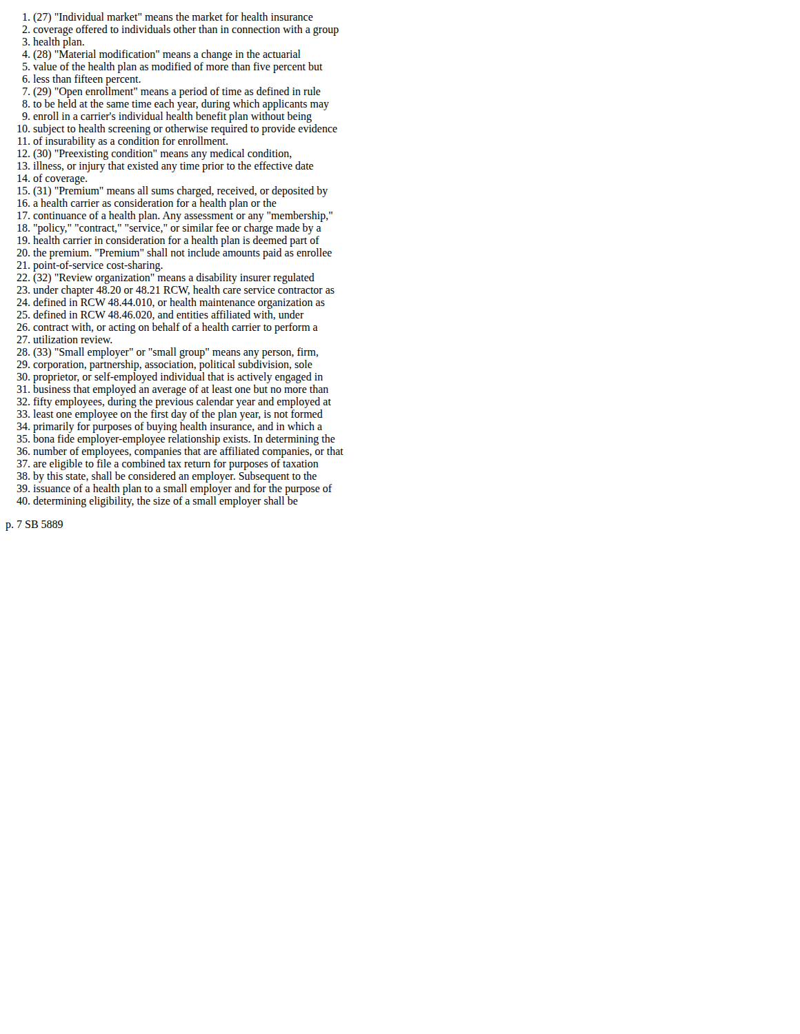(27) "Individual market" means the market for health insurance
coverage offered to individuals other than in connection with a group
health plan.
(28) "Material modification" means a change in the actuarial
value of the health plan as modified of more than five percent but
less than fifteen percent.
(29) "Open enrollment" means a period of time as defined in rule
to be held at the same time each year, during which applicants may
enroll in a carrier's individual health benefit plan without being
subject to health screening or otherwise required to provide evidence
of insurability as a condition for enrollment.
(30) "Preexisting condition" means any medical condition,
illness, or injury that existed any time prior to the effective date
of coverage.
(31) "Premium" means all sums charged, received, or deposited by
a health carrier as consideration for a health plan or the
continuance of a health plan. Any assessment or any "membership,"
"policy," "contract," "service," or similar fee or charge made by a
health carrier in consideration for a health plan is deemed part of
the premium. "Premium" shall not include amounts paid as enrollee
point-of-service cost-sharing.
(32) "Review organization" means a disability insurer regulated
under chapter 48.20 or 48.21 RCW, health care service contractor as
defined in RCW 48.44.010, or health maintenance organization as
defined in RCW 48.46.020, and entities affiliated with, under
contract with, or acting on behalf of a health carrier to perform a
utilization review.
(33) "Small employer" or "small group" means any person, firm,
corporation, partnership, association, political subdivision, sole
proprietor, or self-employed individual that is actively engaged in
business that employed an average of at least one but no more than
fifty employees, during the previous calendar year and employed at
least one employee on the first day of the plan year, is not formed
primarily for purposes of buying health insurance, and in which a
bona fide employer-employee relationship exists. In determining the
number of employees, companies that are affiliated companies, or that
are eligible to file a combined tax return for purposes of taxation
by this state, shall be considered an employer. Subsequent to the
issuance of a health plan to a small employer and for the purpose of
determining eligibility, the size of a small employer shall be
p. 7 SB 5889